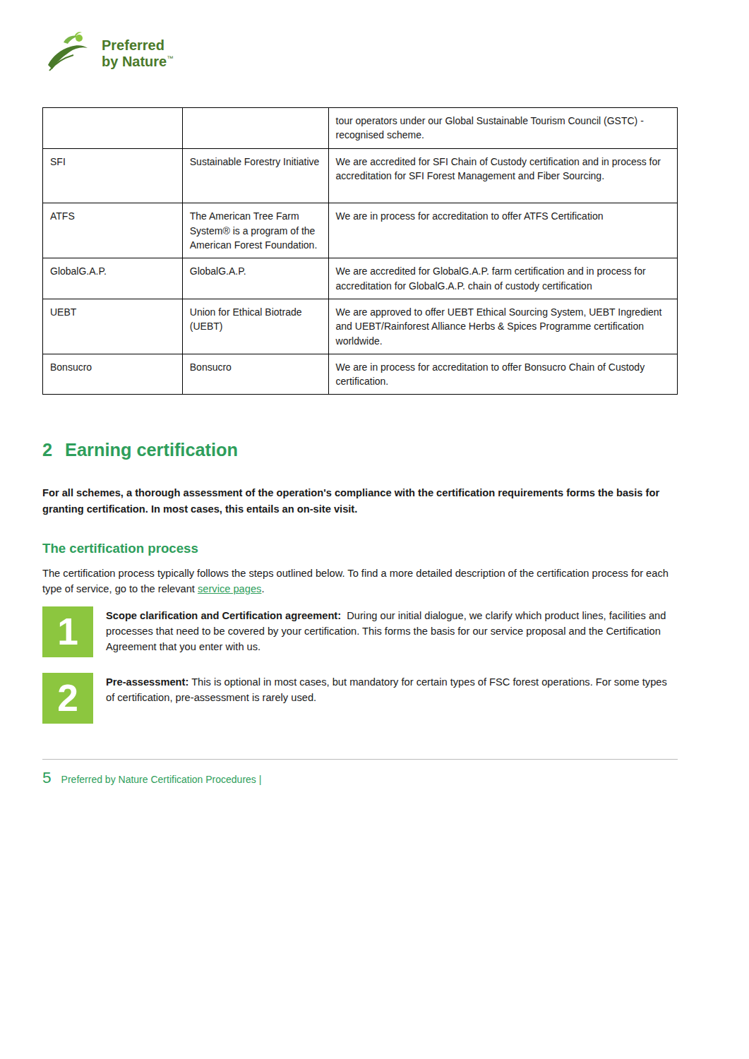Preferred
by Nature™
| | | tour operators under our Global Sustainable Tourism Council (GSTC) - recognised scheme. |
| SFI | Sustainable Forestry Initiative | We are accredited for SFI Chain of Custody certification and in process for accreditation for SFI Forest Management and Fiber Sourcing. |
| ATFS | The American Tree Farm System® is a program of the American Forest Foundation. | We are in process for accreditation to offer ATFS Certification |
| GlobalG.A.P. | GlobalG.A.P. | We are accredited for GlobalG.A.P. farm certification and in process for accreditation for GlobalG.A.P. chain of custody certification |
| UEBT | Union for Ethical Biotrade (UEBT) | We are approved to offer UEBT Ethical Sourcing System, UEBT Ingredient and UEBT/Rainforest Alliance Herbs & Spices Programme certification worldwide. |
| Bonsucro | Bonsucro | We are in process for accreditation to offer Bonsucro Chain of Custody certification. |
2 Earning certification
For all schemes, a thorough assessment of the operation's compliance with the certification requirements forms the basis for granting certification. In most cases, this entails an on-site visit.
The certification process
The certification process typically follows the steps outlined below. To find a more detailed description of the certification process for each type of service, go to the relevant service pages.
1
Scope clarification and Certification agreement: During our initial dialogue, we clarify which product lines, facilities and processes that need to be covered by your certification. This forms the basis for our service proposal and the Certification Agreement that you enter with us.
2
Pre-assessment: This is optional in most cases, but mandatory for certain types of FSC forest operations. For some types of certification, pre-assessment is rarely used.
5 Preferred by Nature Certification Procedures |